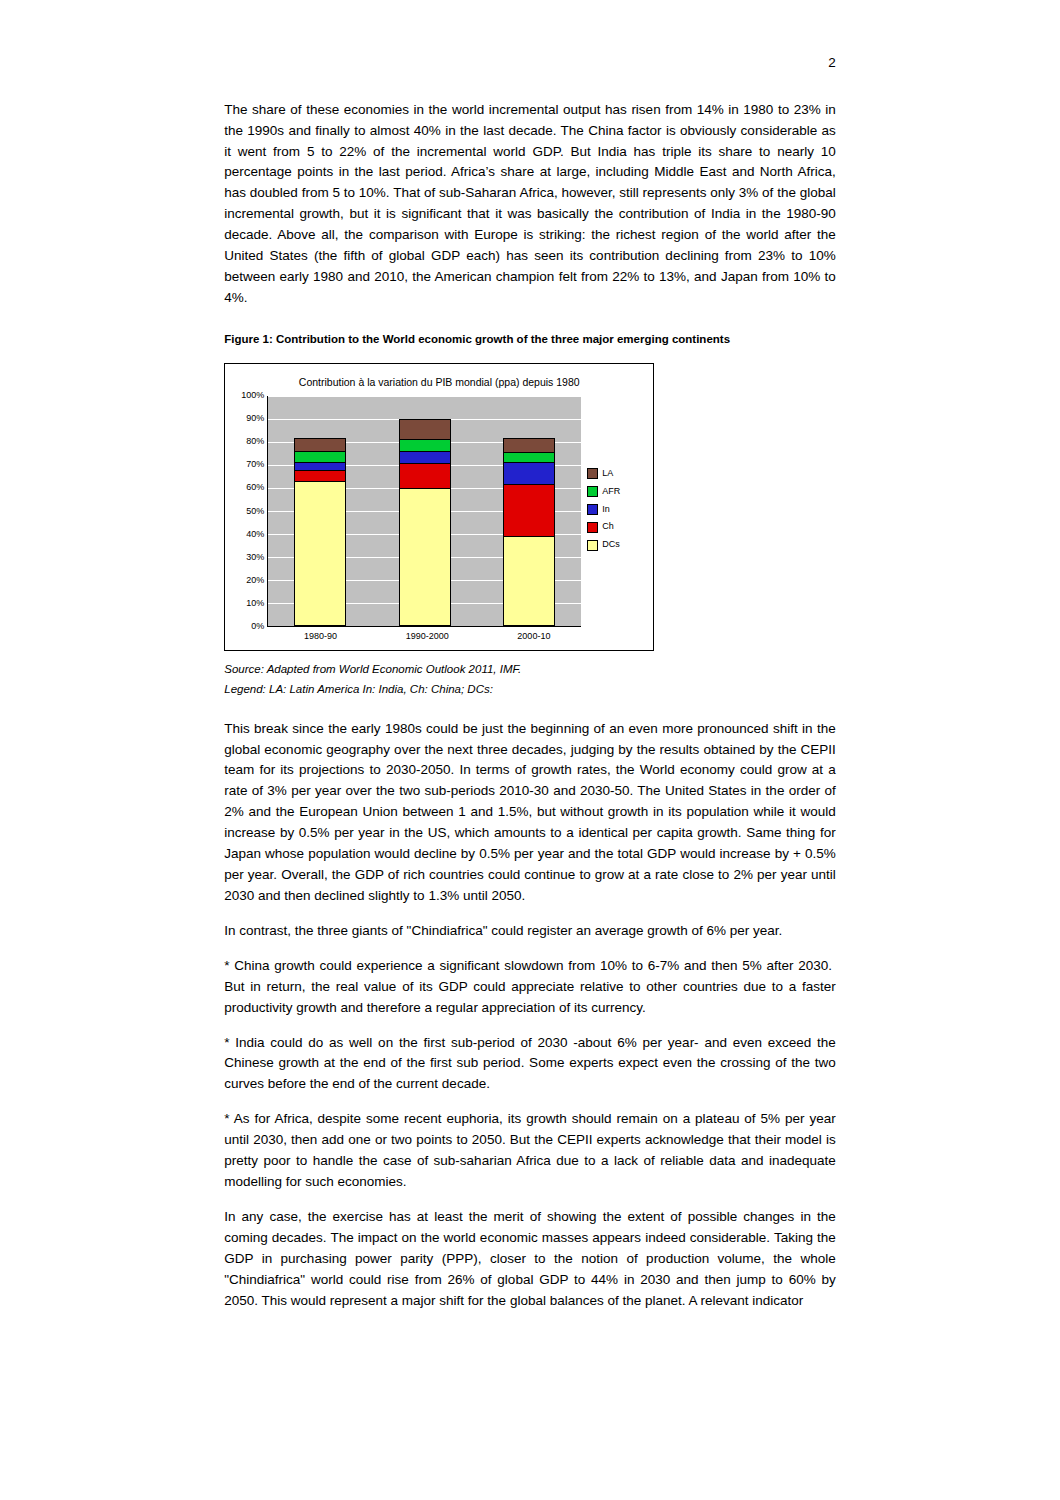2
The share of these economies in the world incremental output has risen from 14% in 1980 to 23% in the 1990s and finally to almost 40% in the last decade. The China factor is obviously considerable as it went from 5 to 22% of the incremental world GDP. But India has triple its share to nearly 10 percentage points in the last period. Africa’s share at large, including Middle East and North Africa, has doubled from 5 to 10%. That of sub-Saharan Africa, however, still represents only 3% of the global incremental growth, but it is significant that it was basically the contribution of India in the 1980-90 decade. Above all, the comparison with Europe is striking: the richest region of the world after the United States (the fifth of global GDP each) has seen its contribution declining from 23% to 10% between early 1980 and 2010, the American champion felt from 22% to 13%, and Japan from 10% to 4%.
Figure 1: Contribution to the World economic growth of the three major emerging continents
Contribution à la variation du PIB mondial (ppa) depuis 1980
100% 90% 80% 70% 60% 50% 40% 30% 20% 10% 0%
LA
AFR
In
Ch
DCs
1980-90 1990-2000 2000-10
Source: Adapted from World Economic Outlook 2011, IMF.
Legend: LA: Latin America In: India, Ch: China; DCs:
This break since the early 1980s could be just the beginning of an even more pronounced shift in the global economic geography over the next three decades, judging by the results obtained by the CEPII team for its projections to 2030-2050. In terms of growth rates, the World economy could grow at a rate of 3% per year over the two sub-periods 2010-30 and 2030-50. The United States in the order of 2% and the European Union between 1 and 1.5%, but without growth in its population while it would increase by 0.5% per year in the US, which amounts to a identical per capita growth. Same thing for Japan whose population would decline by 0.5% per year and the total GDP would increase by + 0.5% per year. Overall, the GDP of rich countries could continue to grow at a rate close to 2% per year until 2030 and then declined slightly to 1.3% until 2050.
In contrast, the three giants of "Chindiafrica" could register an average growth of 6% per year.
* China growth could experience a significant slowdown from 10% to 6-7% and then 5% after 2030. But in return, the real value of its GDP could appreciate relative to other countries due to a faster productivity growth and therefore a regular appreciation of its currency.
* India could do as well on the first sub-period of 2030 -about 6% per year- and even exceed the Chinese growth at the end of the first sub period. Some experts expect even the crossing of the two curves before the end of the current decade.
* As for Africa, despite some recent euphoria, its growth should remain on a plateau of 5% per year until 2030, then add one or two points to 2050. But the CEPII experts acknowledge that their model is pretty poor to handle the case of sub-saharian Africa due to a lack of reliable data and inadequate modelling for such economies.
In any case, the exercise has at least the merit of showing the extent of possible changes in the coming decades. The impact on the world economic masses appears indeed considerable. Taking the GDP in purchasing power parity (PPP), closer to the notion of production volume, the whole "Chindiafrica" world could rise from 26% of global GDP to 44% in 2030 and then jump to 60% by 2050. This would represent a major shift for the global balances of the planet. A relevant indicator